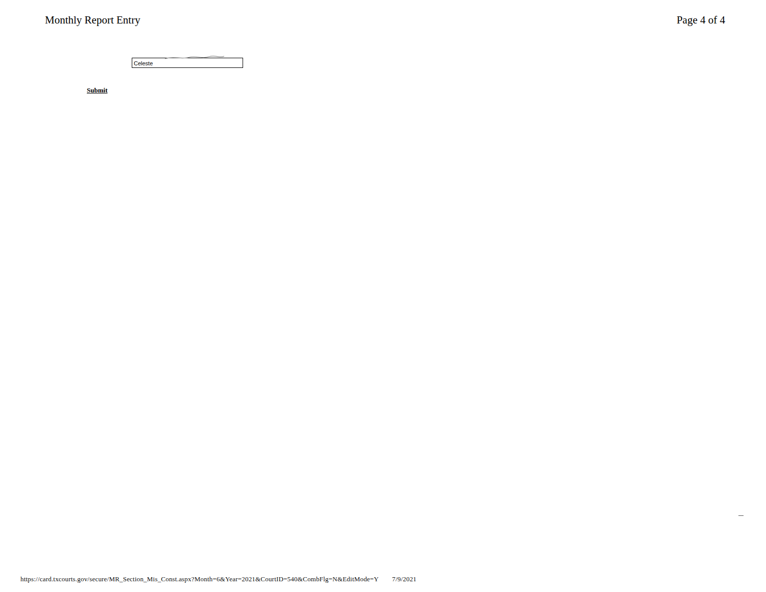Monthly Report Entry
Page 4 of 4
Celeste
Submit
https://card.txcourts.gov/secure/MR_Section_Mis_Const.aspx?Month=6&Year=2021&CourtID=540&CombFlg=N&EditMode=Y 7/9/2021